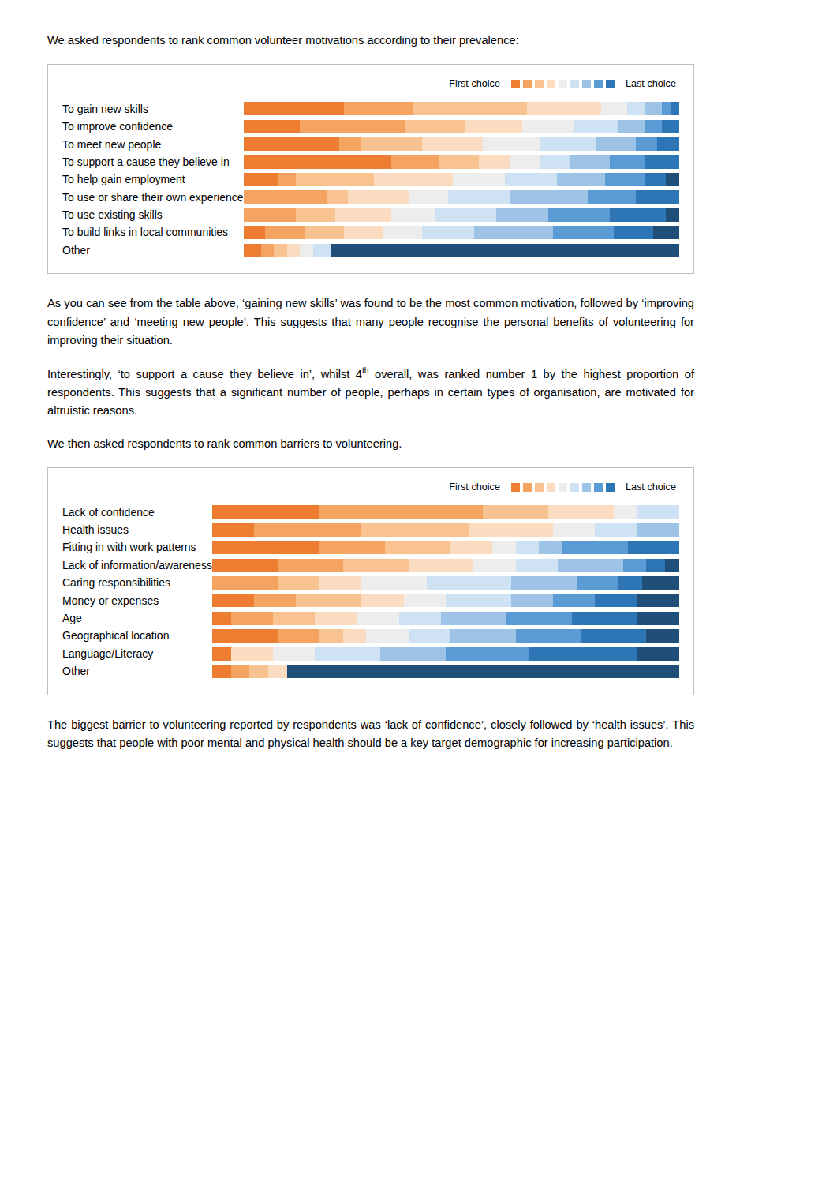We asked respondents to rank common volunteer motivations according to their prevalence:
First choice Last choice
| To gain new skills | |
| To improve confidence | |
| To meet new people | |
| To support a cause they believe in | |
| To help gain employment | |
| To use or share their own experience | |
| To use existing skills | |
| To build links in local communities | |
| Other | |
As you can see from the table above, ‘gaining new skills’ was found to be the most common motivation, followed by ‘improving confidence’ and ‘meeting new people’. This suggests that many people recognise the personal benefits of volunteering for improving their situation.
Interestingly, ‘to support a cause they believe in’, whilst 4th overall, was ranked number 1 by the highest proportion of respondents. This suggests that a significant number of people, perhaps in certain types of organisation, are motivated for altruistic reasons.
We then asked respondents to rank common barriers to volunteering.
First choice Last choice
| Lack of confidence | |
| Health issues | |
| Fitting in with work patterns | |
| Lack of information/awareness | |
| Caring responsibilities | |
| Money or expenses | |
| Age | |
| Geographical location | |
| Language/Literacy | |
| Other | |
The biggest barrier to volunteering reported by respondents was ‘lack of confidence’, closely followed by ‘health issues’. This suggests that people with poor mental and physical health should be a key target demographic for increasing participation.